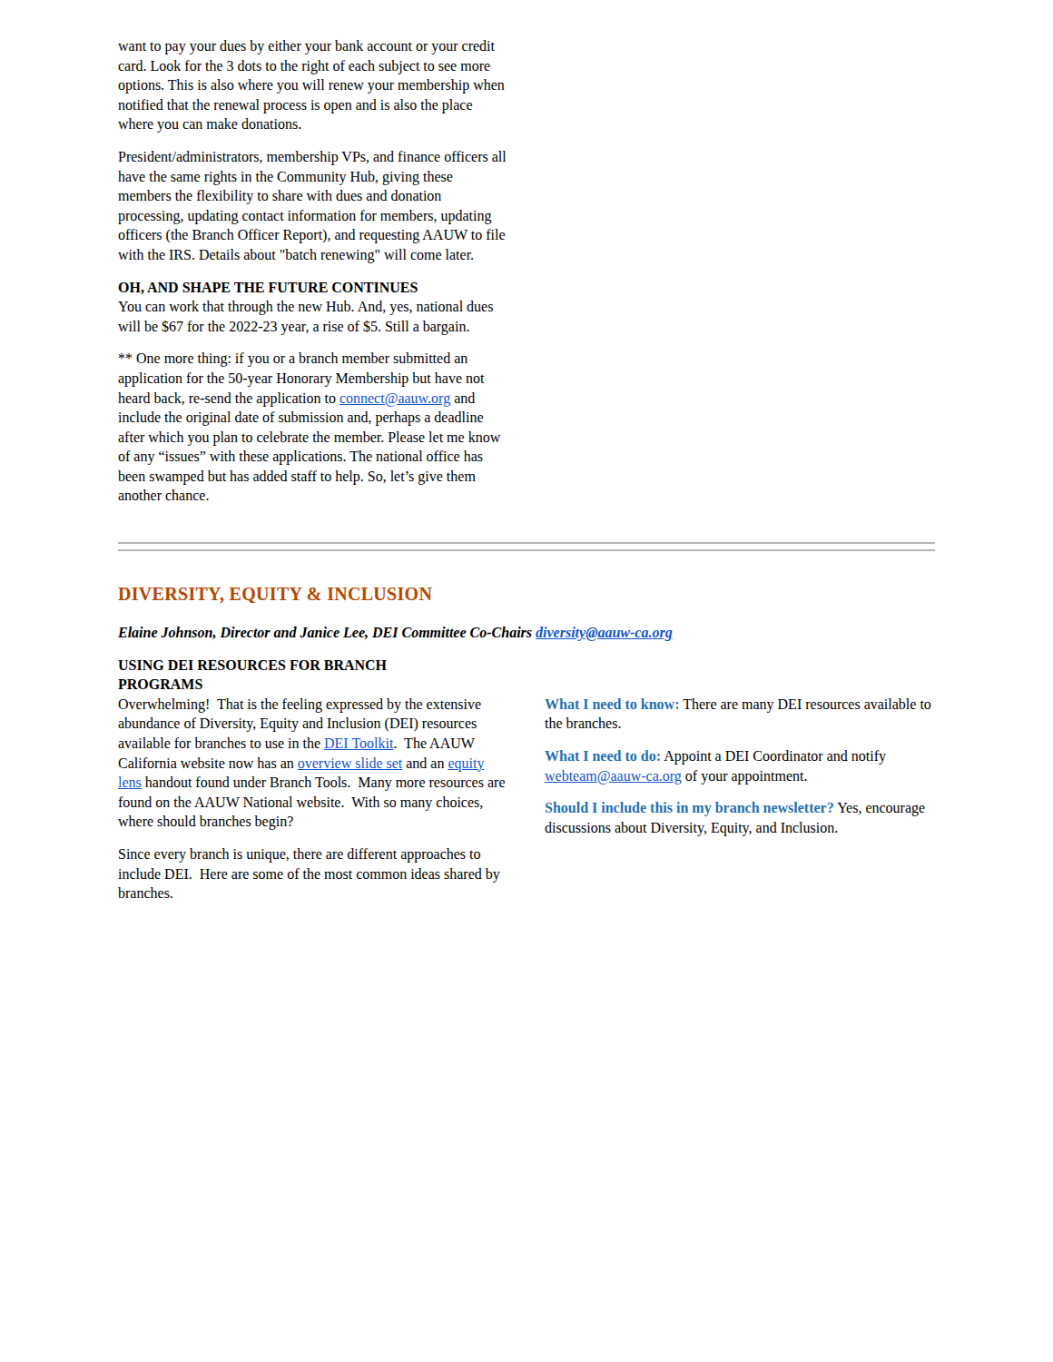want to pay your dues by either your bank account or your credit card. Look for the 3 dots to the right of each subject to see more options. This is also where you will renew your membership when notified that the renewal process is open and is also the place where you can make donations.
President/administrators, membership VPs, and finance officers all have the same rights in the Community Hub, giving these members the flexibility to share with dues and donation processing, updating contact information for members, updating officers (the Branch Officer Report), and requesting AAUW to file with the IRS. Details about "batch renewing" will come later.
OH, AND SHAPE THE FUTURE CONTINUES
You can work that through the new Hub. And, yes, national dues will be $67 for the 2022-23 year, a rise of $5. Still a bargain.
** One more thing: if you or a branch member submitted an application for the 50-year Honorary Membership but have not heard back, re-send the application to connect@aauw.org and include the original date of submission and, perhaps a deadline after which you plan to celebrate the member. Please let me know of any “issues” with these applications. The national office has been swamped but has added staff to help. So, let’s give them another chance.
DIVERSITY, EQUITY & INCLUSION
Elaine Johnson, Director and Janice Lee, DEI Committee Co-Chairs diversity@aauw-ca.org
USING DEI RESOURCES FOR BRANCH
PROGRAMS
Overwhelming! That is the feeling expressed by the extensive abundance of Diversity, Equity and Inclusion (DEI) resources available for branches to use in the DEI Toolkit. The AAUW California website now has an overview slide set and an equity lens handout found under Branch Tools. Many more resources are found on the AAUW National website. With so many choices, where should branches begin?
Since every branch is unique, there are different approaches to include DEI. Here are some of the most common ideas shared by branches.
What I need to know: There are many DEI resources available to the branches.
What I need to do: Appoint a DEI Coordinator and notify webteam@aauw-ca.org of your appointment.
Should I include this in my branch newsletter? Yes, encourage discussions about Diversity, Equity, and Inclusion.